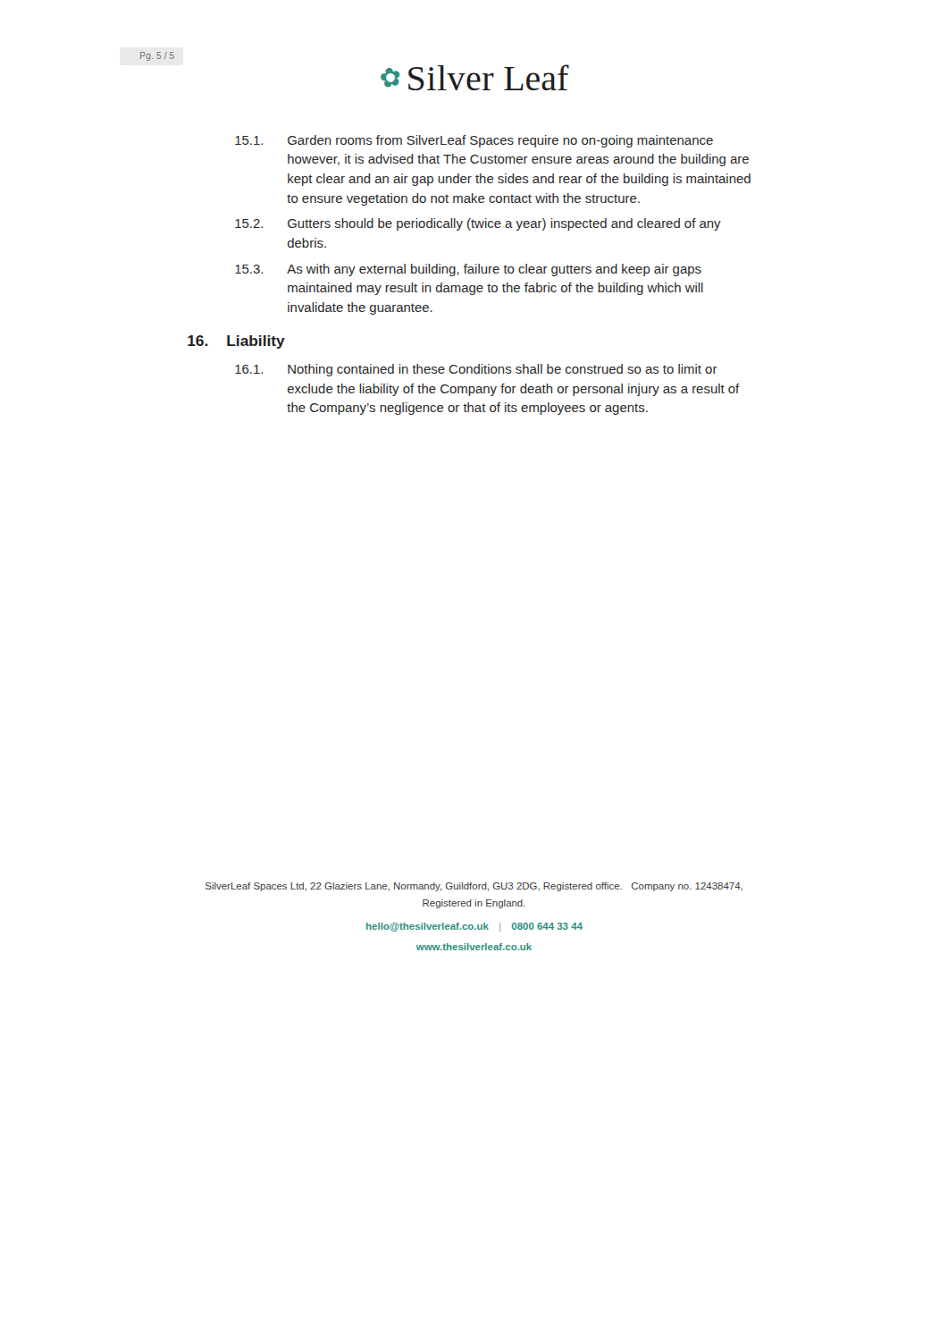Pg. 5 / 5
✿ Silver Leaf
15.1. Garden rooms from SilverLeaf Spaces require no on-going maintenance however, it is advised that The Customer ensure areas around the building are kept clear and an air gap under the sides and rear of the building is maintained to ensure vegetation do not make contact with the structure.
15.2. Gutters should be periodically (twice a year) inspected and cleared of any debris.
15.3. As with any external building, failure to clear gutters and keep air gaps maintained may result in damage to the fabric of the building which will invalidate the guarantee.
16. Liability
16.1. Nothing contained in these Conditions shall be construed so as to limit or exclude the liability of the Company for death or personal injury as a result of the Company’s negligence or that of its employees or agents.
SilverLeaf Spaces Ltd, 22 Glaziers Lane, Normandy, Guildford, GU3 2DG, Registered office. Company no. 12438474, Registered in England.
hello@thesilverleaf.co.uk | 0800 644 33 44
www.thesilverleaf.co.uk